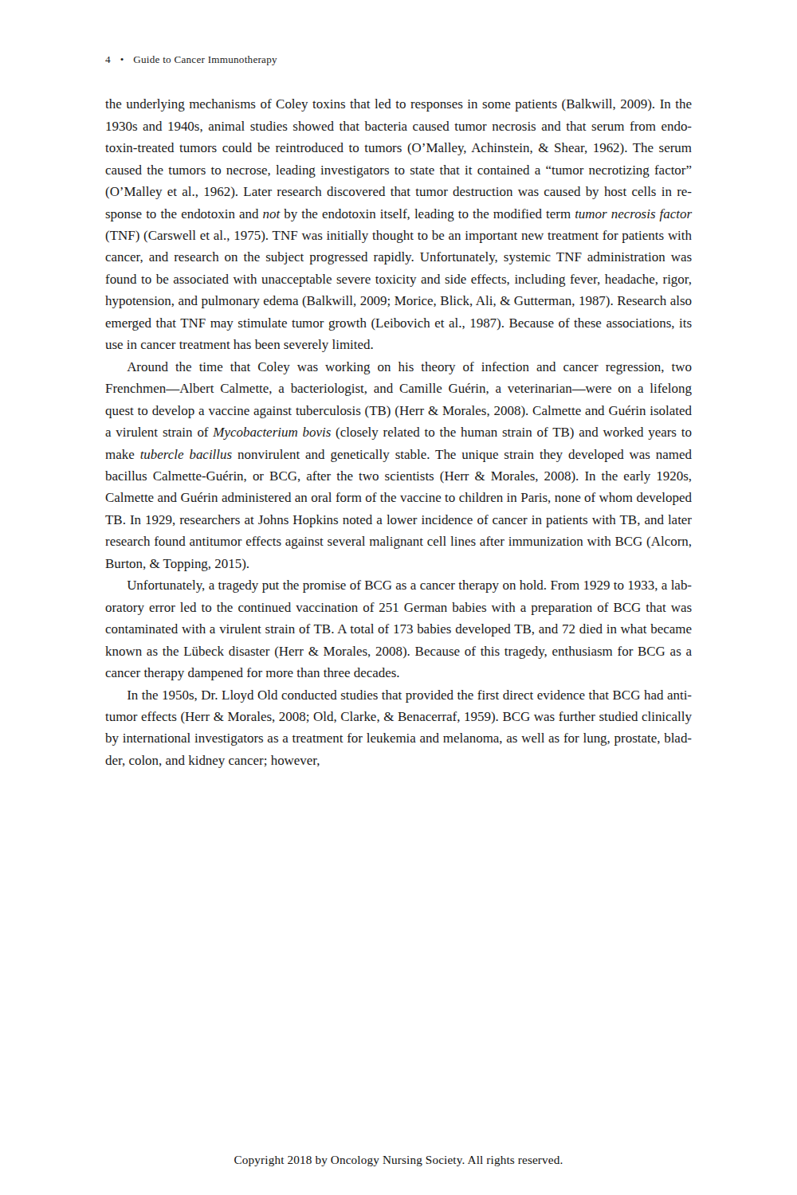4•Guide to Cancer Immunotherapy
the underlying mechanisms of Coley toxins that led to responses in some patients (Balkwill, 2009). In the 1930s and 1940s, animal studies showed that bacteria caused tumor necrosis and that serum from endotoxin-treated tumors could be reintroduced to tumors (O’Malley, Achinstein, & Shear, 1962). The serum caused the tumors to necrose, leading investigators to state that it contained a “tumor necrotizing factor” (O’Malley et al., 1962). Later research discovered that tumor destruction was caused by host cells in response to the endotoxin and not by the endotoxin itself, leading to the modified term tumor necrosis factor (TNF) (Carswell et al., 1975). TNF was initially thought to be an important new treatment for patients with cancer, and research on the subject progressed rapidly. Unfortunately, systemic TNF administration was found to be associated with unacceptable severe toxicity and side effects, including fever, headache, rigor, hypotension, and pulmonary edema (Balkwill, 2009; Morice, Blick, Ali, & Gutterman, 1987). Research also emerged that TNF may stimulate tumor growth (Leibovich et al., 1987). Because of these associations, its use in cancer treatment has been severely limited.
Around the time that Coley was working on his theory of infection and cancer regression, two Frenchmen—Albert Calmette, a bacteriologist, and Camille Guérin, a veterinarian—were on a lifelong quest to develop a vaccine against tuberculosis (TB) (Herr & Morales, 2008). Calmette and Guérin isolated a virulent strain of Mycobacterium bovis (closely related to the human strain of TB) and worked years to make tubercle bacillus nonvirulent and genetically stable. The unique strain they developed was named bacillus Calmette-Guérin, or BCG, after the two scientists (Herr & Morales, 2008). In the early 1920s, Calmette and Guérin administered an oral form of the vaccine to children in Paris, none of whom developed TB. In 1929, researchers at Johns Hopkins noted a lower incidence of cancer in patients with TB, and later research found antitumor effects against several malignant cell lines after immunization with BCG (Alcorn, Burton, & Topping, 2015).
Unfortunately, a tragedy put the promise of BCG as a cancer therapy on hold. From 1929 to 1933, a laboratory error led to the continued vaccination of 251 German babies with a preparation of BCG that was contaminated with a virulent strain of TB. A total of 173 babies developed TB, and 72 died in what became known as the Lübeck disaster (Herr & Morales, 2008). Because of this tragedy, enthusiasm for BCG as a cancer therapy dampened for more than three decades.
In the 1950s, Dr. Lloyd Old conducted studies that provided the first direct evidence that BCG had antitumor effects (Herr & Morales, 2008; Old, Clarke, & Benacerraf, 1959). BCG was further studied clinically by international investigators as a treatment for leukemia and melanoma, as well as for lung, prostate, bladder, colon, and kidney cancer; however,
Copyright 2018 by Oncology Nursing Society. All rights reserved.